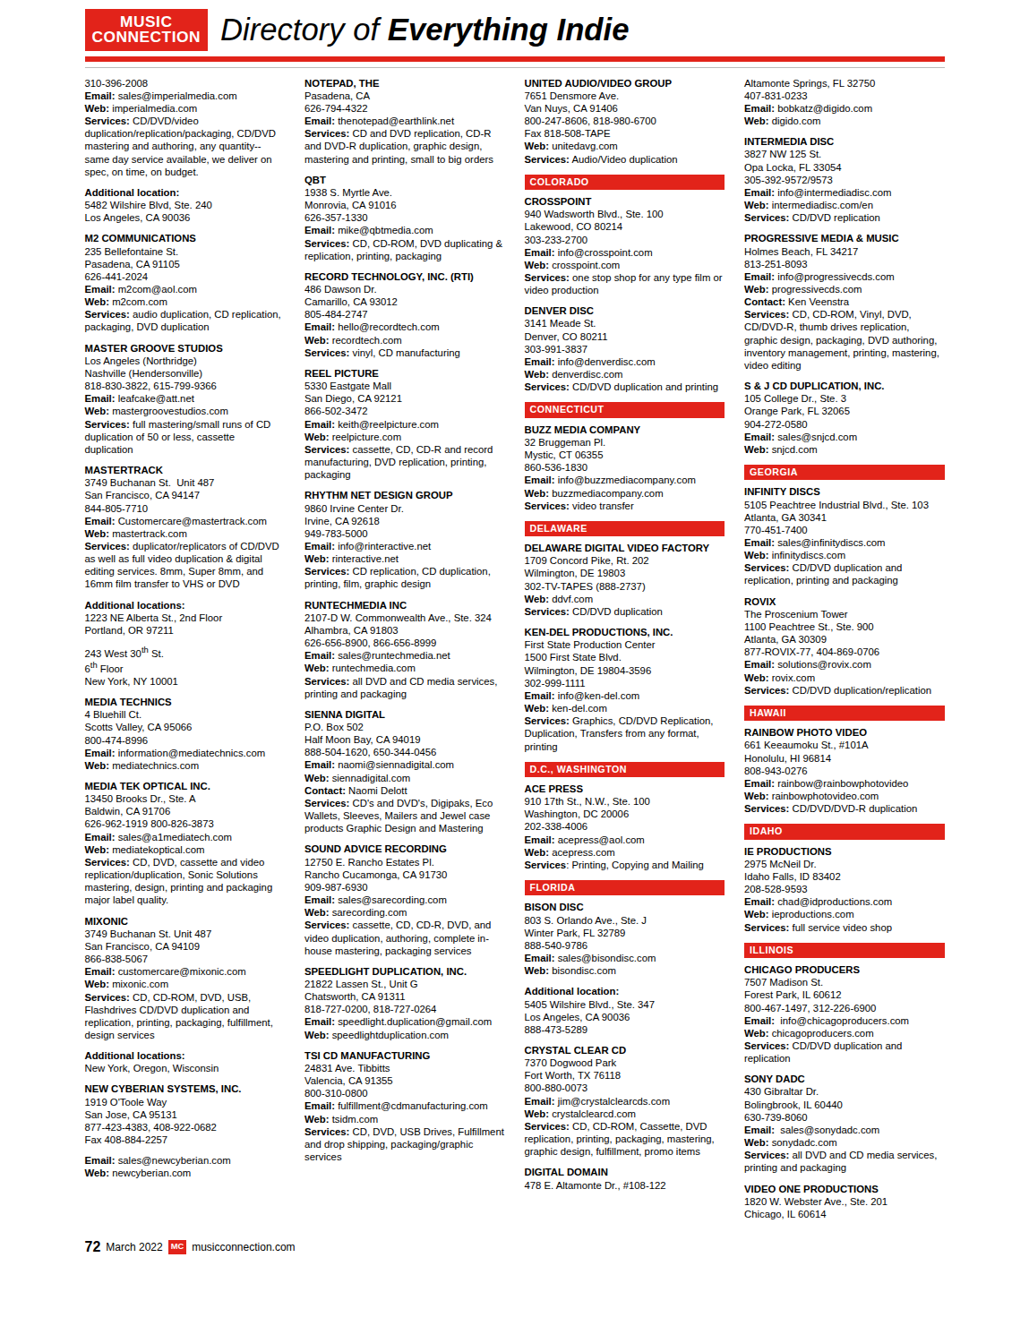MUSIC CONNECTION
Directory of Everything Indie
310-396-2008
Email: sales@imperialmedia.com
Web: imperialmedia.com
Services: CD/DVD/video duplication/replication/packaging, CD/DVD mastering and authoring, any quantity--same day service available, we deliver on spec, on time, on budget.
Additional location:
5482 Wilshire Blvd, Ste. 240
Los Angeles, CA 90036
M2 COMMUNICATIONS
235 Bellefontaine St.
Pasadena, CA 91105
626-441-2024
Email: m2com@aol.com
Web: m2com.com
Services: audio duplication, CD replication, packaging, DVD duplication
MASTER GROOVE STUDIOS
Los Angeles (Northridge)
Nashville (Hendersonville)
818-830-3822, 615-799-9366
Email: leafcake@att.net
Web: mastergroovestudios.com
Services: full mastering/small runs of CD duplication of 50 or less, cassette duplication
MASTERTRACK
3749 Buchanan St. Unit 487
San Francisco, CA 94147
844-805-7710
Email: Customercare@mastertrack.com
Web: mastertrack.com
Services: duplicator/replicators of CD/DVD as well as full video duplication & digital editing services. 8mm, Super 8mm, and 16mm film transfer to VHS or DVD
Additional locations:
1223 NE Alberta St., 2nd Floor
Portland, OR 97211
243 West 30th St.
6th Floor
New York, NY 10001
MEDIA TECHNICS
4 Bluehill Ct.
Scotts Valley, CA 95066
800-474-8996
Email: information@mediatechnics.com
Web: mediatechnics.com
MEDIA TEK OPTICAL INC.
13450 Brooks Dr., Ste. A
Baldwin, CA 91706
626-962-1919 800-826-3873
Email: sales@a1mediatech.com
Web: mediatekoptical.com
Services: CD, DVD, cassette and video replication/duplication, Sonic Solutions mastering, design, printing and packaging major label quality.
MIXONIC
3749 Buchanan St. Unit 487
San Francisco, CA 94109
866-838-5067
Email: customercare@mixonic.com
Web: mixonic.com
Services: CD, CD-ROM, DVD, USB, Flashdrives CD/DVD duplication and replication, printing, packaging, fulfillment, design services
Additional locations:
New York, Oregon, Wisconsin
NEW CYBERIAN SYSTEMS, INC.
1919 O'Toole Way
San Jose, CA 95131
877-423-4383, 408-922-0682
Fax 408-884-2257
Email: sales@newcyberian.com
Web: newcyberian.com
NOTEPAD, THE
Pasadena, CA
626-794-4322
Email: thenotepad@earthlink.net
Services: CD and DVD replication, CD-R and DVD-R duplication, graphic design, mastering and printing, small to big orders
QBT
1938 S. Myrtle Ave.
Monrovia, CA 91016
626-357-1330
Email: mike@qbtmedia.com
Services: CD, CD-ROM, DVD duplicating & replication, printing, packaging
RECORD TECHNOLOGY, INC. (RTI)
486 Dawson Dr.
Camarillo, CA 93012
805-484-2747
Email: hello@recordtech.com
Web: recordtech.com
Services: vinyl, CD manufacturing
REEL PICTURE
5330 Eastgate Mall
San Diego, CA 92121
866-502-3472
Email: keith@reelpicture.com
Web: reelpicture.com
Services: cassette, CD, CD-R and record manufacturing, DVD replication, printing, packaging
RHYTHM NET DESIGN GROUP
9860 Irvine Center Dr.
Irvine, CA 92618
949-783-5000
Email: info@rinteractive.net
Web: rinteractive.net
Services: CD replication, CD duplication, printing, film, graphic design
RUNTECHMEDIA INC
2107-D W. Commonwealth Ave., Ste. 324
Alhambra, CA 91803
626-656-8900, 866-656-8999
Email: sales@runtechmedia.net
Web: runtechmedia.com
Services: all DVD and CD media services, printing and packaging
SIENNA DIGITAL
P.O. Box 502
Half Moon Bay, CA 94019
888-504-1620, 650-344-0456
Email: naomi@siennadigital.com
Web: siennadigital.com
Contact: Naomi Delott
Services: CD's and DVD's, Digipaks, Eco Wallets, Sleeves, Mailers and Jewel case products Graphic Design and Mastering
SOUND ADVICE RECORDING
12750 E. Rancho Estates Pl.
Rancho Cucamonga, CA 91730
909-987-6930
Email: sales@sarecording.com
Web: sarecording.com
Services: cassette, CD, CD-R, DVD, and video duplication, authoring, complete in-house mastering, packaging services
SPEEDLIGHT DUPLICATION, INC.
21822 Lassen St., Unit G
Chatsworth, CA 91311
818-727-0200, 818-727-0264
Email: speedlight.duplication@gmail.com
Web: speedlightduplication.com
TSI CD MANUFACTURING
24831 Ave. Tibbitts
Valencia, CA 91355
800-310-0800
Email: fulfillment@cdmanufacturing.com
Web: tsidm.com
Services: CD, DVD, USB Drives, Fulfillment and drop shipping, packaging/graphic services
UNITED AUDIO/VIDEO GROUP
7651 Densmore Ave.
Van Nuys, CA 91406
800-247-8606, 818-980-6700
Fax 818-508-TAPE
Web: unitedavg.com
Services: Audio/Video duplication
COLORADO
CROSSPOINT
940 Wadsworth Blvd., Ste. 100
Lakewood, CO 80214
303-233-2700
Email: info@crosspoint.com
Web: crosspoint.com
Services: one stop shop for any type film or video production
DENVER DISC
3141 Meade St.
Denver, CO 80211
303-991-3837
Email: info@denverdisc.com
Web: denverdisc.com
Services: CD/DVD duplication and printing
CONNECTICUT
BUZZ MEDIA COMPANY
32 Bruggeman Pl.
Mystic, CT 06355
860-536-1830
Email: info@buzzmediacompany.com
Web: buzzmediacompany.com
Services: video transfer
DELAWARE
DELAWARE DIGITAL VIDEO FACTORY
1709 Concord Pike, Rt. 202
Wilmington, DE 19803
302-TV-TAPES (888-2737)
Web: ddvf.com
Services: CD/DVD duplication
KEN-DEL PRODUCTIONS, INC.
First State Production Center
1500 First State Blvd.
Wilmington, DE 19804-3596
302-999-1111
Email: info@ken-del.com
Web: ken-del.com
Services: Graphics, CD/DVD Replication, Duplication, Transfers from any format, printing
D.C., WASHINGTON
ACE PRESS
910 17th St., N.W., Ste. 100
Washington, DC 20006
202-338-4006
Email: acepress@aol.com
Web: acepress.com
Services: Printing, Copying and Mailing
FLORIDA
BISON DISC
803 S. Orlando Ave., Ste. J
Winter Park, FL 32789
888-540-9786
Email: sales@bisondisc.com
Web: bisondisc.com
Additional location:
5405 Wilshire Blvd., Ste. 347
Los Angeles, CA 90036
888-473-5289
CRYSTAL CLEAR CD
7370 Dogwood Park
Fort Worth, TX 76118
800-880-0073
Email: jim@crystalclearcds.com
Web: crystalclearcd.com
Services: CD, CD-ROM, Cassette, DVD replication, printing, packaging, mastering, graphic design, fulfillment, promo items
DIGITAL DOMAIN
478 E. Altamonte Dr., #108-122
Altamonte Springs, FL 32750
407-831-0233
Email: bobkatz@digido.com
Web: digido.com
INTERMEDIA DISC
3827 NW 125 St.
Opa Locka, FL 33054
305-392-9572/9573
Email: info@intermediadisc.com
Web: intermediadisc.com/en
Services: CD/DVD replication
PROGRESSIVE MEDIA & MUSIC
Holmes Beach, FL 34217
813-251-8093
Email: info@progressivecds.com
Web: progressivecds.com
Contact: Ken Veenstra
Services: CD, CD-ROM, Vinyl, DVD, CD/DVD-R, thumb drives replication, graphic design, packaging, DVD authoring, inventory management, printing, mastering, video editing
S & J CD DUPLICATION, INC.
105 College Dr., Ste. 3
Orange Park, FL 32065
904-272-0580
Email: sales@snjcd.com
Web: snjcd.com
GEORGIA
INFINITY DISCS
5105 Peachtree Industrial Blvd., Ste. 103
Atlanta, GA 30341
770-451-7400
Email: sales@infinitydiscs.com
Web: infinitydiscs.com
Services: CD/DVD duplication and replication, printing and packaging
ROVIX
The Proscenium Tower
1100 Peachtree St., Ste. 900
Atlanta, GA 30309
877-ROVIX-77, 404-869-0706
Email: solutions@rovix.com
Web: rovix.com
Services: CD/DVD duplication/replication
HAWAII
RAINBOW PHOTO VIDEO
661 Keeaumoku St., #101A
Honolulu, HI 96814
808-943-0276
Email: rainbow@rainbowphotovideo
Web: rainbowphotovideo.com
Services: CD/DVD/DVD-R duplication
IDAHO
IE PRODUCTIONS
2975 McNeil Dr.
Idaho Falls, ID 83402
208-528-9593
Email: chad@idproductions.com
Web: ieproductions.com
Services: full service video shop
ILLINOIS
CHICAGO PRODUCERS
7507 Madison St.
Forest Park, IL 60612
800-467-1497, 312-226-6900
Email: info@chicagoproducers.com
Web: chicagoproducers.com
Services: CD/DVD duplication and replication
SONY DADC
430 Gibraltar Dr.
Bolingbrook, IL 60440
630-739-8060
Email: sales@sonydadc.com
Web: sonydadc.com
Services: all DVD and CD media services, printing and packaging
VIDEO ONE PRODUCTIONS
1820 W. Webster Ave., Ste. 201
Chicago, IL 60614
72 March 2022 MC musicconnection.com